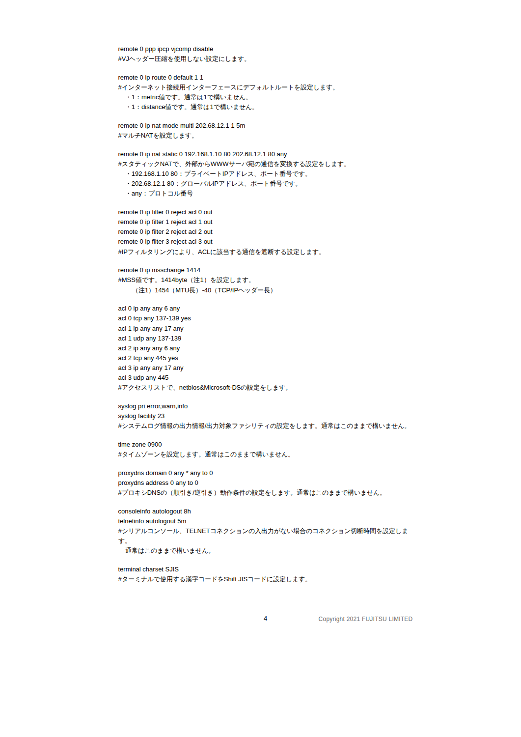remote 0 ppp ipcp vjcomp disable
#VJヘッダー圧縮を使用しない設定にします。
remote 0 ip route 0 default 1 1
#インターネット接続用インターフェースにデフォルトルートを設定します。
・1：metric値です。通常は1で構いません。
・1：distance値です。通常は1で構いません。
remote 0 ip nat mode multi 202.68.12.1 1 5m
#マルチNATを設定します。
remote 0 ip nat static 0 192.168.1.10 80 202.68.12.1 80 any
#スタティックNATで、外部からWWWサーバ宛の通信を変換する設定をします。
・192.168.1.10 80：プライベートIPアドレス、ポート番号です。
・202.68.12.1 80：グローバルIPアドレス、ポート番号です。
・any：プロトコル番号
remote 0 ip filter 0 reject acl 0 out
remote 0 ip filter 1 reject acl 1 out
remote 0 ip filter 2 reject acl 2 out
remote 0 ip filter 3 reject acl 3 out
#IPフィルタリングにより、ACLに該当する通信を遮断する設定します。
remote 0 ip msschange 1414
#MSS値です。1414byte（注1）を設定します。
（注1）1454（MTU長）-40（TCP/IPヘッダー長）
acl 0 ip any any 6 any
acl 0 tcp any 137-139 yes
acl 1 ip any any 17 any
acl 1 udp any 137-139
acl 2 ip any any 6 any
acl 2 tcp any 445 yes
acl 3 ip any any 17 any
acl 3 udp any 445
#アクセスリストで、netbios&Microsoft-DSの設定をします。
syslog pri error,warn,info
syslog facility 23
#システムログ情報の出力情報/出力対象ファシリティの設定をします。通常はこのままで構いません。
time zone 0900
#タイムゾーンを設定します。通常はこのままで構いません。
proxydns domain 0 any * any to 0
proxydns address 0 any to 0
#プロキシDNSの（順引き/逆引き）動作条件の設定をします。通常はこのままで構いません。
consoleinfo autologout 8h
telnetinfo autologout 5m
#シリアルコンソール、TELNETコネクションの入出力がない場合のコネクション切断時間を設定します。
通常はこのままで構いません。
terminal charset SJIS
#ターミナルで使用する漢字コードをShift JISコードに設定します。
4 Copyright 2021 FUJITSU LIMITED